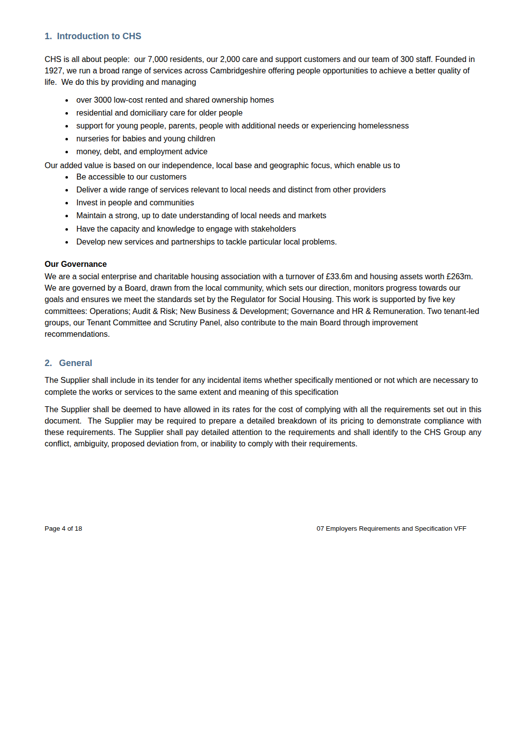1. Introduction to CHS
CHS is all about people: our 7,000 residents, our 2,000 care and support customers and our team of 300 staff. Founded in 1927, we run a broad range of services across Cambridgeshire offering people opportunities to achieve a better quality of life. We do this by providing and managing
over 3000 low-cost rented and shared ownership homes
residential and domiciliary care for older people
support for young people, parents, people with additional needs or experiencing homelessness
nurseries for babies and young children
money, debt, and employment advice
Our added value is based on our independence, local base and geographic focus, which enable us to
Be accessible to our customers
Deliver a wide range of services relevant to local needs and distinct from other providers
Invest in people and communities
Maintain a strong, up to date understanding of local needs and markets
Have the capacity and knowledge to engage with stakeholders
Develop new services and partnerships to tackle particular local problems.
Our Governance
We are a social enterprise and charitable housing association with a turnover of £33.6m and housing assets worth £263m. We are governed by a Board, drawn from the local community, which sets our direction, monitors progress towards our goals and ensures we meet the standards set by the Regulator for Social Housing. This work is supported by five key committees: Operations; Audit & Risk; New Business & Development; Governance and HR & Remuneration. Two tenant-led groups, our Tenant Committee and Scrutiny Panel, also contribute to the main Board through improvement recommendations.
2. General
The Supplier shall include in its tender for any incidental items whether specifically mentioned or not which are necessary to complete the works or services to the same extent and meaning of this specification
The Supplier shall be deemed to have allowed in its rates for the cost of complying with all the requirements set out in this document. The Supplier may be required to prepare a detailed breakdown of its pricing to demonstrate compliance with these requirements. The Supplier shall pay detailed attention to the requirements and shall identify to the CHS Group any conflict, ambiguity, proposed deviation from, or inability to comply with their requirements.
Page 4 of 18 07 Employers Requirements and Specification VFF